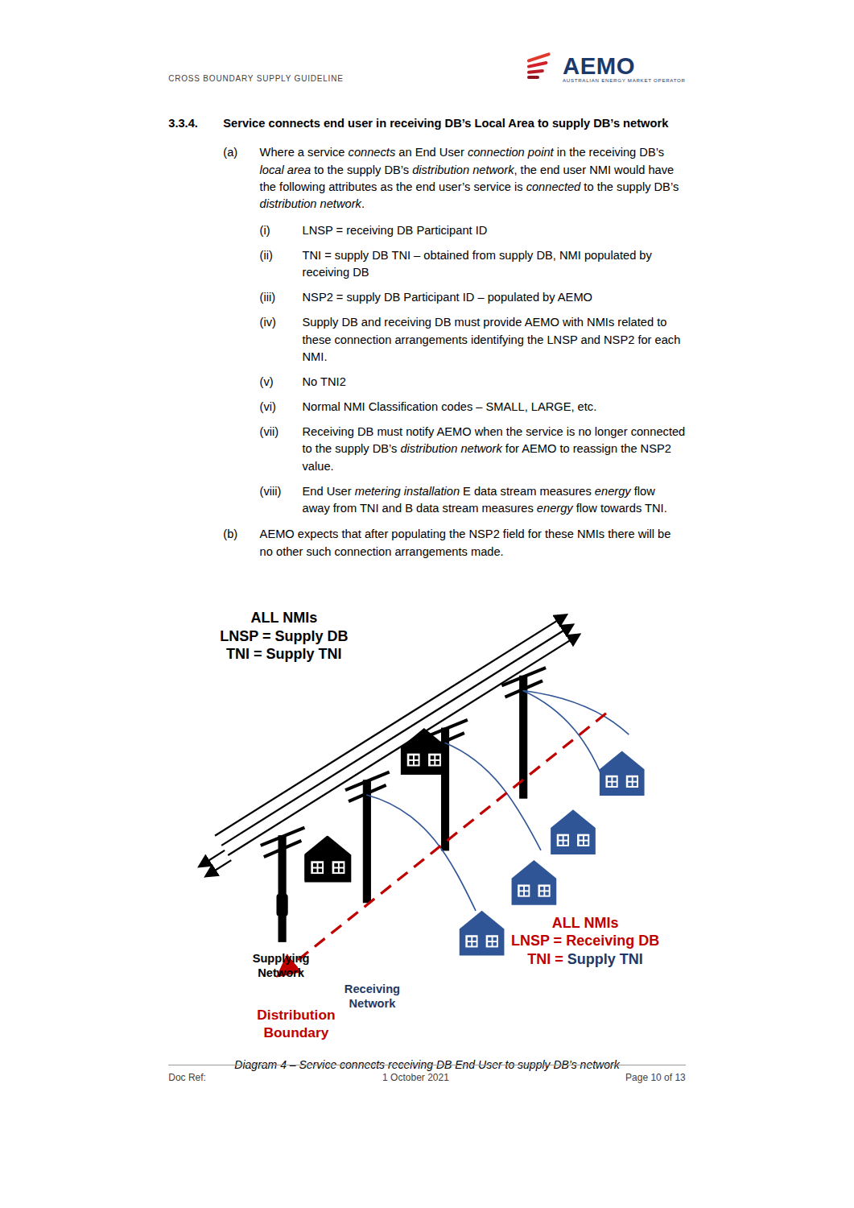Cross Boundary Supply Guideline
AEMO
Australian Energy Market Operator
3.3.4. Service connects end user in receiving DB’s Local Area to supply DB’s network
(a) Where a service connects an End User connection point in the receiving DB’s local area to the supply DB’s distribution network, the end user NMI would have the following attributes as the end user’s service is connected to the supply DB’s distribution network.
(i) LNSP = receiving DB Participant ID
(ii) TNI = supply DB TNI – obtained from supply DB, NMI populated by receiving DB
(iii) NSP2 = supply DB Participant ID – populated by AEMO
(iv) Supply DB and receiving DB must provide AEMO with NMIs related to these connection arrangements identifying the LNSP and NSP2 for each NMI.
(v) No TNI2
(vi) Normal NMI Classification codes – SMALL, LARGE, etc.
(vii) Receiving DB must notify AEMO when the service is no longer connected to the supply DB’s distribution network for AEMO to reassign the NSP2 value.
(viii) End User metering installation E data stream measures energy flow away from TNI and B data stream measures energy flow towards TNI.
(b) AEMO expects that after populating the NSP2 field for these NMIs there will be no other such connection arrangements made.
ALL NMIs
LNSP = Supply DB
TNI = Supply TNI
ALL NMIs
LNSP = Receiving DB
TNI = Supply TNI
Supplying
Network
Receiving
Network
Distribution
Boundary
Diagram 4 – Service connects receiving DB End User to supply DB’s network
Doc Ref:
1 October 2021
Page 10 of 13